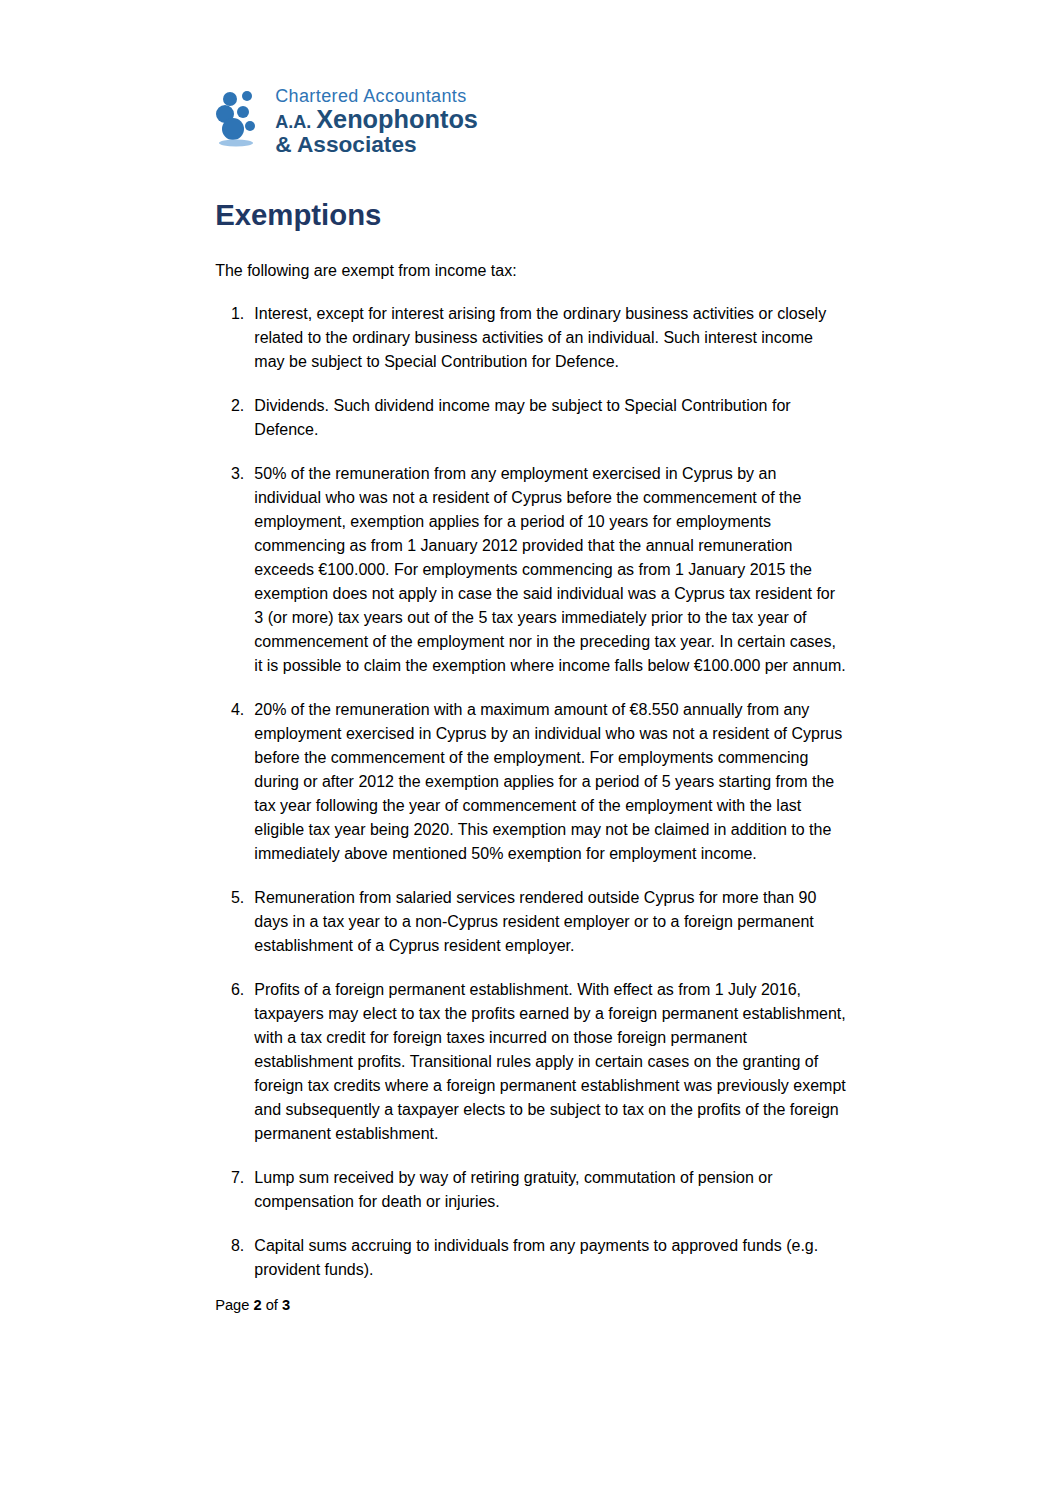| | Chartered Accountants A.A. Xenophontos & Associates |
Exemptions
The following are exempt from income tax:
Interest, except for interest arising from the ordinary business activities or closely related to the ordinary business activities of an individual. Such interest income may be subject to Special Contribution for Defence.
Dividends. Such dividend income may be subject to Special Contribution for Defence.
50% of the remuneration from any employment exercised in Cyprus by an individual who was not a resident of Cyprus before the commencement of the employment, exemption applies for a period of 10 years for employments commencing as from 1 January 2012 provided that the annual remuneration exceeds €100.000. For employments commencing as from 1 January 2015 the exemption does not apply in case the said individual was a Cyprus tax resident for 3 (or more) tax years out of the 5 tax years immediately prior to the tax year of commencement of the employment nor in the preceding tax year. In certain cases, it is possible to claim the exemption where income falls below €100.000 per annum.
20% of the remuneration with a maximum amount of €8.550 annually from any employment exercised in Cyprus by an individual who was not a resident of Cyprus before the commencement of the employment. For employments commencing during or after 2012 the exemption applies for a period of 5 years starting from the tax year following the year of commencement of the employment with the last eligible tax year being 2020. This exemption may not be claimed in addition to the immediately above mentioned 50% exemption for employment income.
Remuneration from salaried services rendered outside Cyprus for more than 90 days in a tax year to a non-Cyprus resident employer or to a foreign permanent establishment of a Cyprus resident employer.
Profits of a foreign permanent establishment. With effect as from 1 July 2016, taxpayers may elect to tax the profits earned by a foreign permanent establishment, with a tax credit for foreign taxes incurred on those foreign permanent establishment profits. Transitional rules apply in certain cases on the granting of foreign tax credits where a foreign permanent establishment was previously exempt and subsequently a taxpayer elects to be subject to tax on the profits of the foreign permanent establishment.
Lump sum received by way of retiring gratuity, commutation of pension or compensation for death or injuries.
Capital sums accruing to individuals from any payments to approved funds (e.g. provident funds).
Page 2 of 3